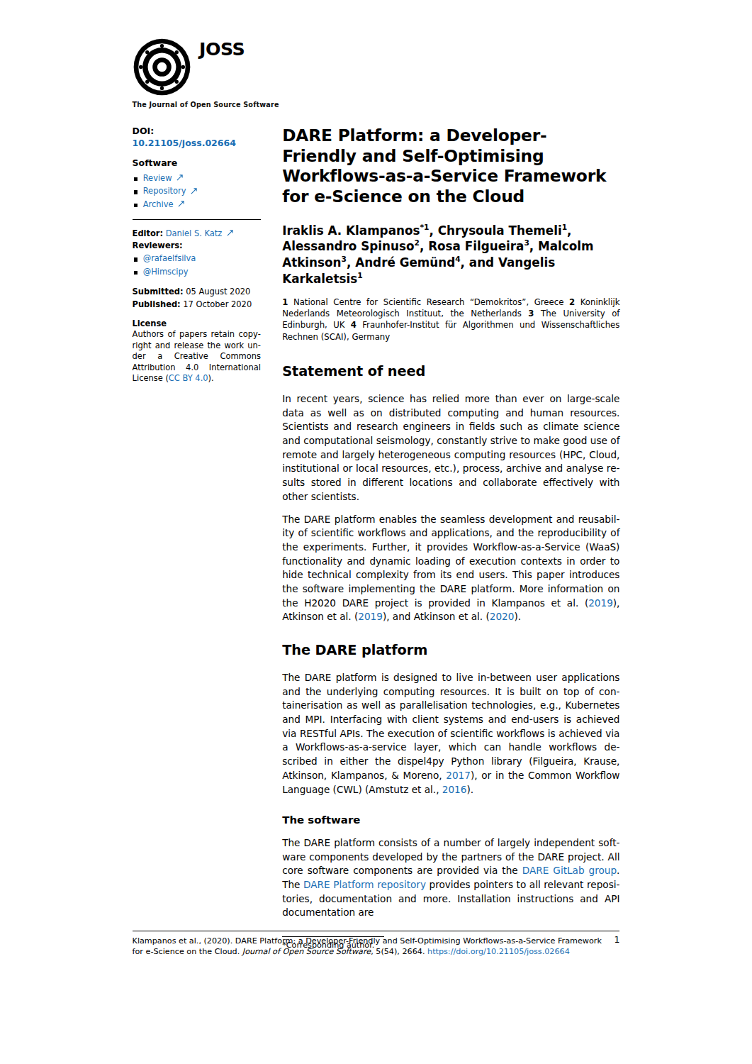JOSS
The Journal of Open Source Software
DOI: 10.21105/joss.02664
Software
Review
Repository
Archive
Editor: Daniel S. Katz
Reviewers:
@rafaelfsilva
@Himscipy
Submitted: 05 August 2020
Published: 17 October 2020
License
Authors of papers retain copyright and release the work under a Creative Commons Attribution 4.0 International License (CC BY 4.0).
DARE Platform: a Developer-Friendly and Self-Optimising Workflows-as-a-Service Framework for e-Science on the Cloud
Iraklis A. Klampanos*1, Chrysoula Themeli1, Alessandro Spinuso2, Rosa Filgueira3, Malcolm Atkinson3, André Gemünd4, and Vangelis Karkaletsis1
1 National Centre for Scientific Research “Demokritos”, Greece 2 Koninklijk Nederlands Meteorologisch Instituut, the Netherlands 3 The University of Edinburgh, UK 4 Fraunhofer-Institut für Algorithmen und Wissenschaftliches Rechnen (SCAI), Germany
Statement of need
In recent years, science has relied more than ever on large-scale data as well as on distributed computing and human resources. Scientists and research engineers in fields such as climate science and computational seismology, constantly strive to make good use of remote and largely heterogeneous computing resources (HPC, Cloud, institutional or local resources, etc.), process, archive and analyse results stored in different locations and collaborate effectively with other scientists.
The DARE platform enables the seamless development and reusability of scientific workflows and applications, and the reproducibility of the experiments. Further, it provides Workflow-as-a-Service (WaaS) functionality and dynamic loading of execution contexts in order to hide technical complexity from its end users. This paper introduces the software implementing the DARE platform. More information on the H2020 DARE project is provided in Klampanos et al. (2019), Atkinson et al. (2019), and Atkinson et al. (2020).
The DARE platform
The DARE platform is designed to live in-between user applications and the underlying computing resources. It is built on top of containerisation as well as parallelisation technologies, e.g., Kubernetes and MPI. Interfacing with client systems and end-users is achieved via RESTful APIs. The execution of scientific workflows is achieved via a Workflows-as-a-service layer, which can handle workflows described in either the dispel4py Python library (Filgueira, Krause, Atkinson, Klampanos, & Moreno, 2017), or in the Common Workflow Language (CWL) (Amstutz et al., 2016).
The software
The DARE platform consists of a number of largely independent software components developed by the partners of the DARE project. All core software components are provided via the DARE GitLab group. The DARE Platform repository provides pointers to all relevant repositories, documentation and more. Installation instructions and API documentation are
*Corresponding author.
1 Klampanos et al., (2020). DARE Platform: a Developer-Friendly and Self-Optimising Workflows-as-a-Service Framework for e-Science on the Cloud. Journal of Open Source Software, 5(54), 2664. https://doi.org/10.21105/joss.02664